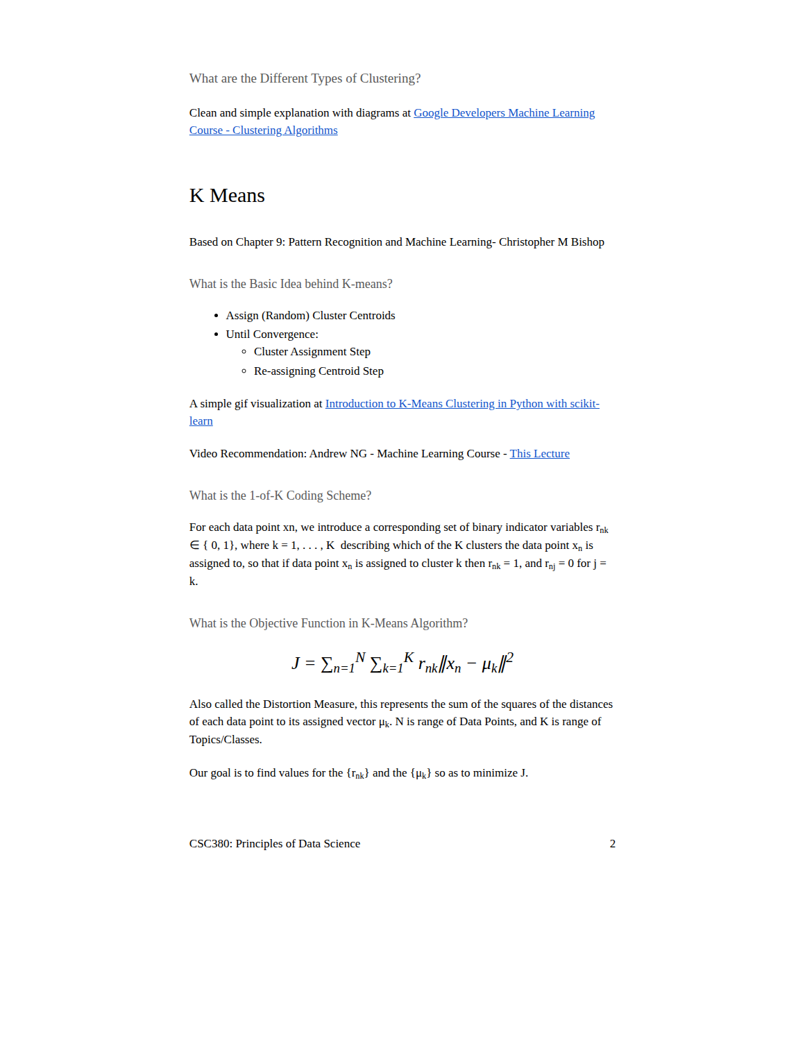What are the Different Types of Clustering?
Clean and simple explanation with diagrams at Google Developers Machine Learning Course - Clustering Algorithms
K Means
Based on Chapter 9: Pattern Recognition and Machine Learning- Christopher M Bishop
What is the Basic Idea behind K-means?
Assign (Random) Cluster Centroids
Until Convergence:
Cluster Assignment Step
Re-assigning Centroid Step
A simple gif visualization at Introduction to K-Means Clustering in Python with scikit-learn
Video Recommendation: Andrew NG - Machine Learning Course - This Lecture
What is the 1-of-K Coding Scheme?
For each data point xn, we introduce a corresponding set of binary indicator variables rnk ∈ { 0, 1}, where k = 1, . . . , K describing which of the K clusters the data point xn is assigned to, so that if data point xn is assigned to cluster k then rnk = 1, and rnj = 0 for j = k.
What is the Objective Function in K-Means Algorithm?
J = ∑n=1N ∑k=1K rnk∥xn − μk∥2
Also called the Distortion Measure, this represents the sum of the squares of the distances of each data point to its assigned vector μk. N is range of Data Points, and K is range of Topics/Classes.
Our goal is to find values for the {rnk} and the {μk} so as to minimize J.
CSC380: Principles of Data Science 2